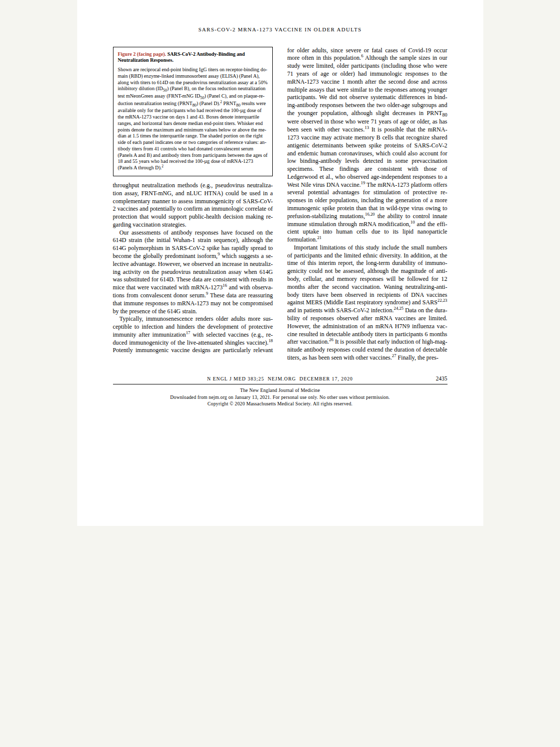SARS-CoV-2 mRNA-1273 Vaccine in Older Adults
Figure 2 (facing page). SARS-CoV-2 Antibody-Binding and Neutralization Responses.
Shown are reciprocal end-point binding IgG titers on receptor-binding domain (RBD) enzyme-linked immunosorbent assay (ELISA) (Panel A), along with titers to 614D on the pseudovirus neutralization assay at a 50% inhibitory dilution (ID50) (Panel B), on the focus reduction neutralization test mNeonGreen assay (FRNT-mNG ID50) (Panel C), and on plaque-reduction neutralization testing (PRNT80) (Panel D).2 PRNT80 results were available only for the participants who had received the 100-µg dose of the mRNA-1273 vaccine on days 1 and 43. Boxes denote interquartile ranges, and horizontal bars denote median end-point titers. Whisker end points denote the maximum and minimum values below or above the median at 1.5 times the interquartile range. The shaded portion on the right side of each panel indicates one or two categories of reference values: antibody titers from 41 controls who had donated convalescent serum (Panels A and B) and antibody titers from participants between the ages of 18 and 55 years who had received the 100-µg dose of mRNA-1273 (Panels A through D).2
throughput neutralization methods (e.g., pseudovirus neutralization assay, FRNT-mNG, and nLUC HTNA) could be used in a complementary manner to assess immunogenicity of SARS-CoV-2 vaccines and potentially to confirm an immunologic correlate of protection that would support public-health decision making regarding vaccination strategies.
Our assessments of antibody responses have focused on the 614D strain (the initial Wuhan-1 strain sequence), although the 614G polymorphism in SARS-CoV-2 spike has rapidly spread to become the globally predominant isoform,9 which suggests a selective advantage. However, we observed an increase in neutralizing activity on the pseudovirus neutralization assay when 614G was substituted for 614D. These data are consistent with results in mice that were vaccinated with mRNA-127316 and with observations from convalescent donor serum.9 These data are reassuring that immune responses to mRNA-1273 may not be compromised by the presence of the 614G strain.
Typically, immunosenescence renders older adults more susceptible to infection and hinders the development of protective immunity after immunization17 with selected vaccines (e.g., reduced immunogenicity of the live-attenuated shingles vaccine).18 Potently immunogenic vaccine designs are particularly relevant for older adults, since severe or fatal cases of Covid-19 occur more often in this population.6 Although the sample sizes in our study were limited, older participants (including those who were 71 years of age or older) had immunologic responses to the mRNA-1273 vaccine 1 month after the second dose and across multiple assays that were similar to the responses among younger participants. We did not observe systematic differences in binding-antibody responses between the two older-age subgroups and the younger population, although slight decreases in PRNT80 were observed in those who were 71 years of age or older, as has been seen with other vaccines.13 It is possible that the mRNA-1273 vaccine may activate memory B cells that recognize shared antigenic determinants between spike proteins of SARS-CoV-2 and endemic human coronaviruses, which could also account for low binding-antibody levels detected in some prevaccination specimens. These findings are consistent with those of Ledgerwood et al., who observed age-independent responses to a West Nile virus DNA vaccine.19 The mRNA-1273 platform offers several potential advantages for stimulation of protective responses in older populations, including the generation of a more immunogenic spike protein than that in wild-type virus owing to prefusion-stabilizing mutations,16,20 the ability to control innate immune stimulation through mRNA modification,10 and the efficient uptake into human cells due to its lipid nanoparticle formulation.21
Important limitations of this study include the small numbers of participants and the limited ethnic diversity. In addition, at the time of this interim report, the long-term durability of immunogenicity could not be assessed, although the magnitude of antibody, cellular, and memory responses will be followed for 12 months after the second vaccination. Waning neutralizing-antibody titers have been observed in recipients of DNA vaccines against MERS (Middle East respiratory syndrome) and SARS22,23 and in patients with SARS-CoV-2 infection.24,25 Data on the durability of responses observed after mRNA vaccines are limited. However, the administration of an mRNA H7N9 influenza vaccine resulted in detectable antibody titers in participants 6 months after vaccination.26 It is possible that early induction of high-magnitude antibody responses could extend the duration of detectable titers, as has been seen with other vaccines.27 Finally, the pres-
n engl j med 383;25 nejm.org December 17, 20202435
The New England Journal of Medicine
Downloaded from nejm.org on January 13, 2021. For personal use only. No other uses without permission.
Copyright © 2020 Massachusetts Medical Society. All rights reserved.